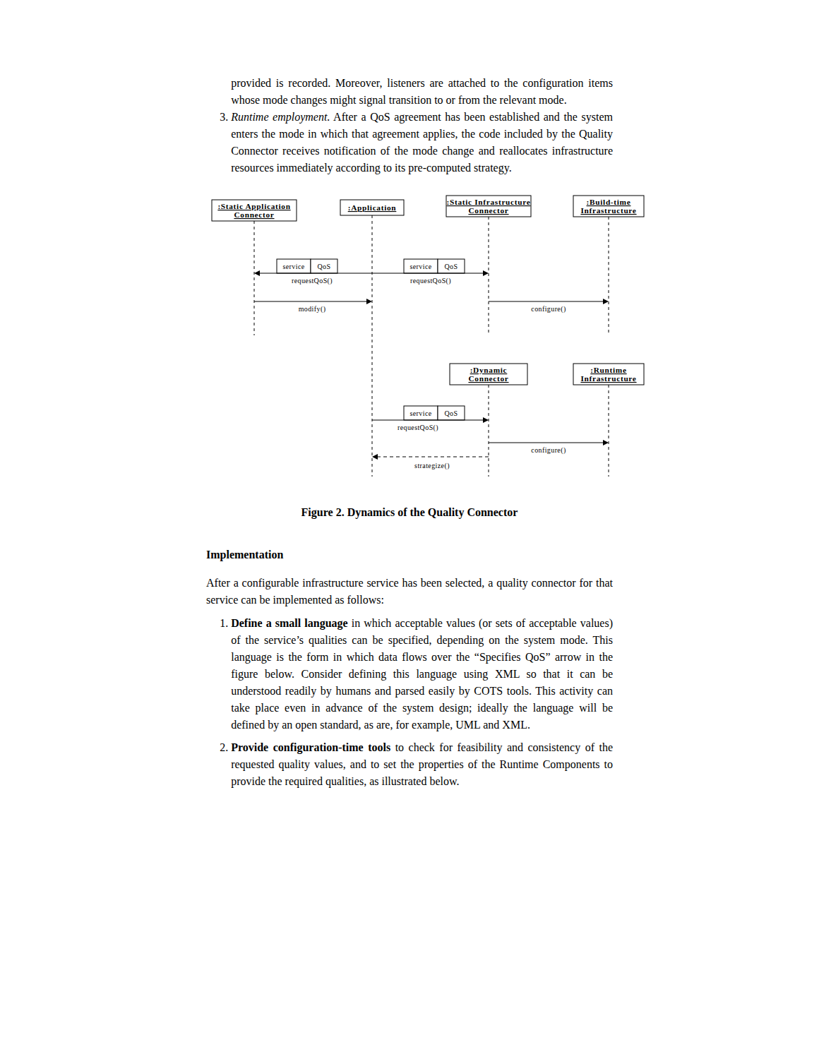provided is recorded. Moreover, listeners are attached to the configuration items whose mode changes might signal transition to or from the relevant mode.
Runtime employment. After a QoS agreement has been established and the system enters the mode in which that agreement applies, the code included by the Quality Connector receives notification of the mode change and reallocates infrastructure resources immediately according to its pre-computed strategy.
:Static Application Connector :Application :Static Infrastructure Connector :Build-time Infrastructure service QoS requestQoS() service QoS requestQoS() modify() configure() :Dynamic Connector :Runtime Infrastructure service QoS requestQoS() configure() strategize()
Figure 2. Dynamics of the Quality Connector
Implementation
After a configurable infrastructure service has been selected, a quality connector for that service can be implemented as follows:
Define a small language in which acceptable values (or sets of acceptable values) of the service’s qualities can be specified, depending on the system mode. This language is the form in which data flows over the “Specifies QoS” arrow in the figure below. Consider defining this language using XML so that it can be understood readily by humans and parsed easily by COTS tools. This activity can take place even in advance of the system design; ideally the language will be defined by an open standard, as are, for example, UML and XML.
Provide configuration-time tools to check for feasibility and consistency of the requested quality values, and to set the properties of the Runtime Components to provide the required qualities, as illustrated below.